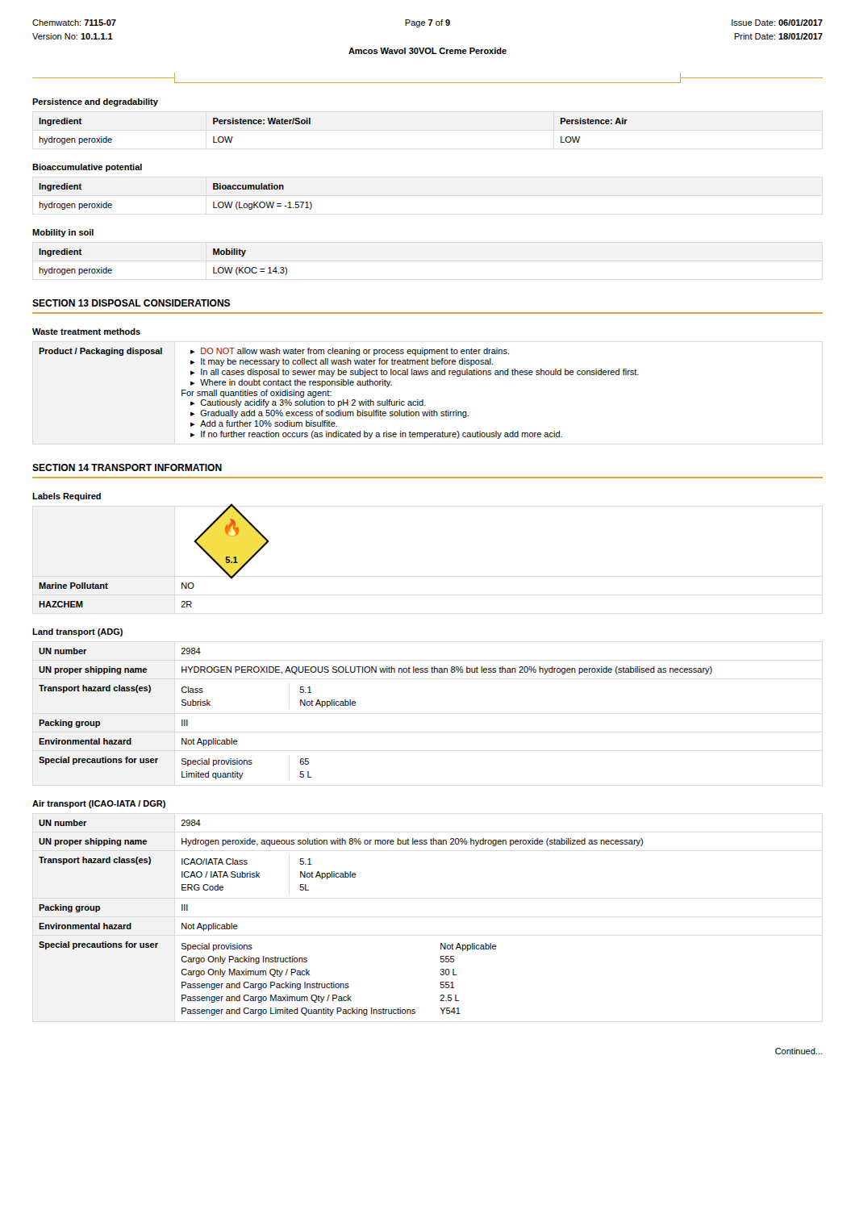Chemwatch: 7115-07
Version No: 10.1.1.1
Page 7 of 9
Amcos Wavol 30VOL Creme Peroxide
Issue Date: 06/01/2017
Print Date: 18/01/2017
Persistence and degradability
| Ingredient | Persistence: Water/Soil | Persistence: Air |
| --- | --- | --- |
| hydrogen peroxide | LOW | LOW |
Bioaccumulative potential
| Ingredient | Bioaccumulation |
| --- | --- |
| hydrogen peroxide | LOW (LogKOW = -1.571) |
Mobility in soil
| Ingredient | Mobility |
| --- | --- |
| hydrogen peroxide | LOW (KOC = 14.3) |
SECTION 13 DISPOSAL CONSIDERATIONS
Waste treatment methods
| Product / Packaging disposal | DO NOT allow wash water from cleaning or process equipment to enter drains. It may be necessary to collect all wash water for treatment before disposal. In all cases disposal to sewer may be subject to local laws and regulations and these should be considered first. Where in doubt contact the responsible authority. For small quantities of oxidising agent: Cautiously acidify a 3% solution to pH 2 with sulfuric acid. Gradually add a 50% excess of sodium bisulfite solution with stirring. Add a further 10% sodium bisulfite. If no further reaction occurs (as indicated by a rise in temperature) cautiously add more acid. |
SECTION 14 TRANSPORT INFORMATION
Labels Required
| | 🔥 5.1 |
| Marine Pollutant | NO |
| HAZCHEM | 2R |
Land transport (ADG)
| UN number | 2984 |
| UN proper shipping name | HYDROGEN PEROXIDE, AQUEOUS SOLUTION with not less than 8% but less than 20% hydrogen peroxide (stabilised as necessary) |
| Transport hazard class(es) | / Class / 5.1 / / Subrisk / Not Applicable / |
| Packing group | III |
| Environmental hazard | Not Applicable |
| Special precautions for user | / Special provisions / 65 / / Limited quantity / 5 L / |
Air transport (ICAO-IATA / DGR)
| UN number | 2984 |
| UN proper shipping name | Hydrogen peroxide, aqueous solution with 8% or more but less than 20% hydrogen peroxide (stabilized as necessary) |
| Transport hazard class(es) | / ICAO/IATA Class / 5.1 / / ICAO / IATA Subrisk / Not Applicable / / ERG Code / 5L / |
| Packing group | III |
| Environmental hazard | Not Applicable |
| Special precautions for user | / Special provisions / Not Applicable / / Cargo Only Packing Instructions / 555 / / Cargo Only Maximum Qty / Pack / 30 L / / Passenger and Cargo Packing Instructions / 551 / / Passenger and Cargo Maximum Qty / Pack / 2.5 L / / Passenger and Cargo Limited Quantity Packing Instructions / Y541 / |
Continued...